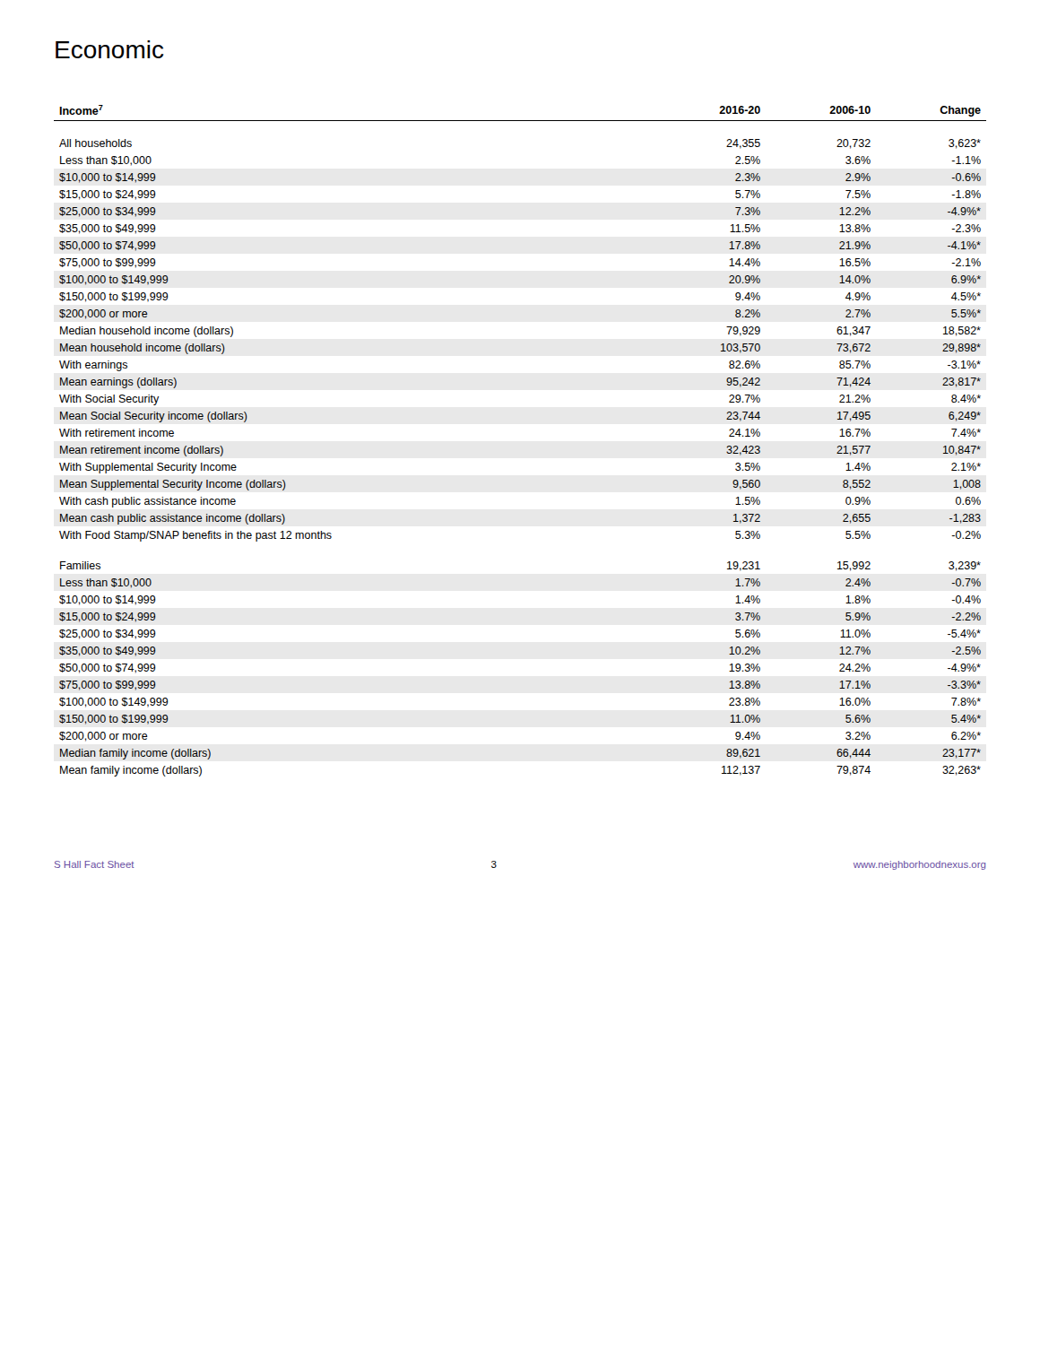Economic
| Income 7 | 2016-20 | 2006-10 | Change |
| --- | --- | --- | --- |
| All households | 24,355 | 20,732 | 3,623* |
| Less than $10,000 | 2.5% | 3.6% | -1.1% |
| $10,000 to $14,999 | 2.3% | 2.9% | -0.6% |
| $15,000 to $24,999 | 5.7% | 7.5% | -1.8% |
| $25,000 to $34,999 | 7.3% | 12.2% | -4.9%* |
| $35,000 to $49,999 | 11.5% | 13.8% | -2.3% |
| $50,000 to $74,999 | 17.8% | 21.9% | -4.1%* |
| $75,000 to $99,999 | 14.4% | 16.5% | -2.1% |
| $100,000 to $149,999 | 20.9% | 14.0% | 6.9%* |
| $150,000 to $199,999 | 9.4% | 4.9% | 4.5%* |
| $200,000 or more | 8.2% | 2.7% | 5.5%* |
| Median household income (dollars) | 79,929 | 61,347 | 18,582* |
| Mean household income (dollars) | 103,570 | 73,672 | 29,898* |
| With earnings | 82.6% | 85.7% | -3.1%* |
| Mean earnings (dollars) | 95,242 | 71,424 | 23,817* |
| With Social Security | 29.7% | 21.2% | 8.4%* |
| Mean Social Security income (dollars) | 23,744 | 17,495 | 6,249* |
| With retirement income | 24.1% | 16.7% | 7.4%* |
| Mean retirement income (dollars) | 32,423 | 21,577 | 10,847* |
| With Supplemental Security Income | 3.5% | 1.4% | 2.1%* |
| Mean Supplemental Security Income (dollars) | 9,560 | 8,552 | 1,008 |
| With cash public assistance income | 1.5% | 0.9% | 0.6% |
| Mean cash public assistance income (dollars) | 1,372 | 2,655 | -1,283 |
| With Food Stamp/SNAP benefits in the past 12 months | 5.3% | 5.5% | -0.2% |
| Families | 19,231 | 15,992 | 3,239* |
| Less than $10,000 | 1.7% | 2.4% | -0.7% |
| $10,000 to $14,999 | 1.4% | 1.8% | -0.4% |
| $15,000 to $24,999 | 3.7% | 5.9% | -2.2% |
| $25,000 to $34,999 | 5.6% | 11.0% | -5.4%* |
| $35,000 to $49,999 | 10.2% | 12.7% | -2.5% |
| $50,000 to $74,999 | 19.3% | 24.2% | -4.9%* |
| $75,000 to $99,999 | 13.8% | 17.1% | -3.3%* |
| $100,000 to $149,999 | 23.8% | 16.0% | 7.8%* |
| $150,000 to $199,999 | 11.0% | 5.6% | 5.4%* |
| $200,000 or more | 9.4% | 3.2% | 6.2%* |
| Median family income (dollars) | 89,621 | 66,444 | 23,177* |
| Mean family income (dollars) | 112,137 | 79,874 | 32,263* |
S Hall Fact Sheet 3 www.neighborhoodnexus.org